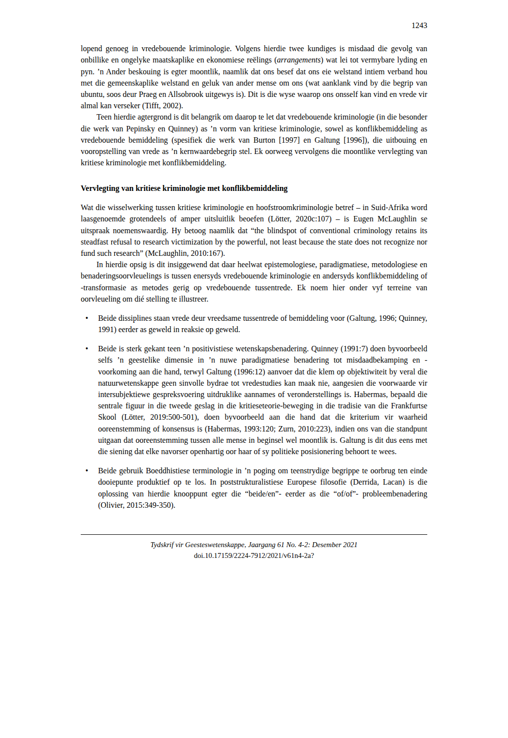1243
lopend genoeg in vredebouende kriminologie. Volgens hierdie twee kundiges is misdaad die gevolg van onbillike en ongelyke maatskaplike en ekonomiese reëlings (arrangements) wat lei tot vermybare lyding en pyn. ’n Ander beskouing is egter moontlik, naamlik dat ons besef dat ons eie welstand intiem verband hou met die gemeenskaplike welstand en geluk van ander mense om ons (wat aanklank vind by die begrip van ubuntu, soos deur Praeg en Allsobrook uitgewys is). Dit is die wyse waarop ons onsself kan vind en vrede vir almal kan verseker (Tifft, 2002).
Teen hierdie agtergrond is dit belangrik om daarop te let dat vredebouende kriminologie (in die besonder die werk van Pepinsky en Quinney) as ’n vorm van kritiese kriminologie, sowel as konflikbemiddeling as vredebouende bemiddeling (spesifiek die werk van Burton [1997] en Galtung [1996]), die uitbouing en vooropstelling van vrede as ’n kernwaardebegrip stel. Ek oorweeg vervolgens die moontlike vervlegting van kritiese kriminologie met konflikbemiddeling.
Vervlegting van kritiese kriminologie met konflikbemiddeling
Wat die wisselwerking tussen kritiese kriminologie en hoofstroomkriminologie betref – in Suid-Afrika word laasgenoemde grotendeels of amper uitsluitlik beoefen (Lötter, 2020c:107) – is Eugen McLaughlin se uitspraak noemenswaardig. Hy betoog naamlik dat “the blindspot of conventional criminology retains its steadfast refusal to research victimization by the powerful, not least because the state does not recognize nor fund such research” (McLaughlin, 2010:167).
In hierdie opsig is dit insiggewend dat daar heelwat epistemologiese, paradigmatiese, metodologiese en benaderingsoorvleuelings is tussen enersyds vredebouende kriminologie en andersyds konflikbemiddeling of -transformasie as metodes gerig op vredebouende tussentrede. Ek noem hier onder vyf terreine van oorvleueling om dié stelling te illustreer.
Beide dissiplines staan vrede deur vreedsame tussentrede of bemiddeling voor (Galtung, 1996; Quinney, 1991) eerder as geweld in reaksie op geweld.
Beide is sterk gekant teen ’n positivistiese wetenskapsbenadering. Quinney (1991:7) doen byvoorbeeld selfs ’n geestelike dimensie in ’n nuwe paradigmatiese benadering tot misdaadbekamping en -voorkoming aan die hand, terwyl Galtung (1996:12) aanvoer dat die klem op objektiwiteit by veral die natuurwetenskappe geen sinvolle bydrae tot vredestudies kan maak nie, aangesien die voorwaarde vir intersubjektiewe gespreksvoering uitdruklike aannames of veronderstellings is. Habermas, bepaald die sentrale figuur in die tweede geslag in die kritieseteorie-beweging in die tradisie van die Frankfurtse Skool (Lötter, 2019:500-501), doen byvoorbeeld aan die hand dat die kriterium vir waarheid ooreenstemming of konsensus is (Habermas, 1993:120; Zurn, 2010:223), indien ons van die standpunt uitgaan dat ooreenstemming tussen alle mense in beginsel wel moontlik is. Galtung is dit dus eens met die siening dat elke navorser openhartig oor haar of sy politieke posisionering behoort te wees.
Beide gebruik Boeddhistiese terminologie in ’n poging om teenstrydige begrippe te oorbrug ten einde dooiepunte produktief op te los. In poststrukturalistiese Europese filosofie (Derrida, Lacan) is die oplossing van hierdie knooppunt egter die “beide/en”- eerder as die “of/of”- probleembenadering (Olivier, 2015:349-350).
Tydskrif vir Geesteswetenskappe, Jaargang 61 No. 4-2: Desember 2021
doi.10.17159/2224-7912/2021/v61n4-2a?